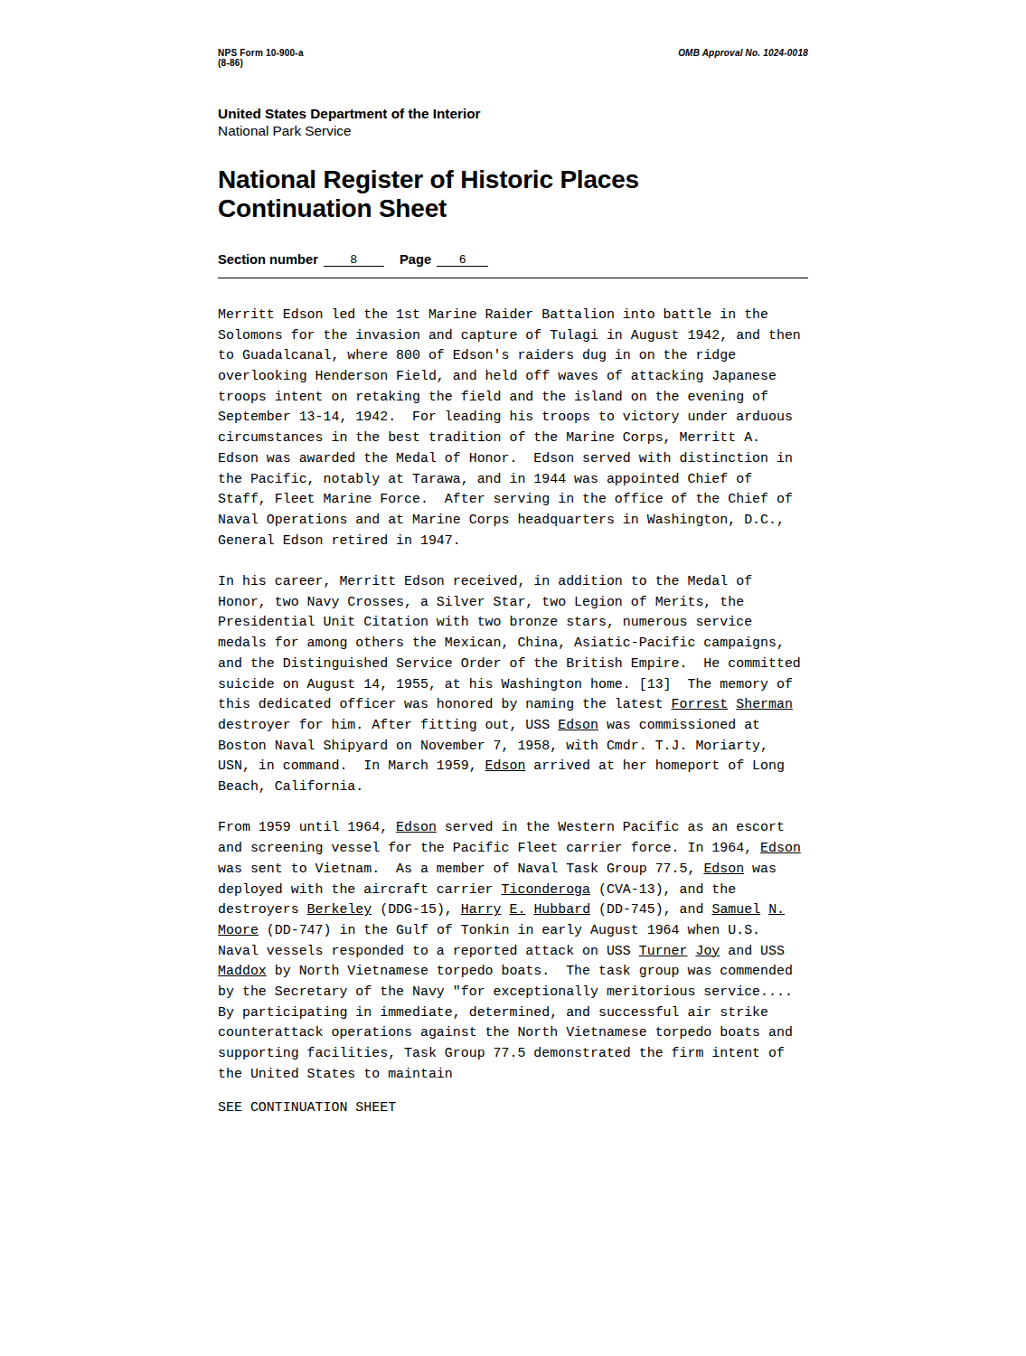NPS Form 10-900-a
(8-86)
OMB Approval No. 1024-0018
United States Department of the Interior
National Park Service
National Register of Historic Places
Continuation Sheet
Section number 8 Page 6
Merritt Edson led the 1st Marine Raider Battalion into battle in the Solomons for the invasion and capture of Tulagi in August 1942, and then to Guadalcanal, where 800 of Edson's raiders dug in on the ridge overlooking Henderson Field, and held off waves of attacking Japanese troops intent on retaking the field and the island on the evening of September 13-14, 1942. For leading his troops to victory under arduous circumstances in the best tradition of the Marine Corps, Merritt A. Edson was awarded the Medal of Honor. Edson served with distinction in the Pacific, notably at Tarawa, and in 1944 was appointed Chief of Staff, Fleet Marine Force. After serving in the office of the Chief of Naval Operations and at Marine Corps headquarters in Washington, D.C., General Edson retired in 1947.
In his career, Merritt Edson received, in addition to the Medal of Honor, two Navy Crosses, a Silver Star, two Legion of Merits, the Presidential Unit Citation with two bronze stars, numerous service medals for among others the Mexican, China, Asiatic-Pacific campaigns, and the Distinguished Service Order of the British Empire. He committed suicide on August 14, 1955, at his Washington home. [13] The memory of this dedicated officer was honored by naming the latest Forrest Sherman destroyer for him. After fitting out, USS Edson was commissioned at Boston Naval Shipyard on November 7, 1958, with Cmdr. T.J. Moriarty, USN, in command. In March 1959, Edson arrived at her homeport of Long Beach, California.
From 1959 until 1964, Edson served in the Western Pacific as an escort and screening vessel for the Pacific Fleet carrier force. In 1964, Edson was sent to Vietnam. As a member of Naval Task Group 77.5, Edson was deployed with the aircraft carrier Ticonderoga (CVA-13), and the destroyers Berkeley (DDG-15), Harry E. Hubbard (DD-745), and Samuel N. Moore (DD-747) in the Gulf of Tonkin in early August 1964 when U.S. Naval vessels responded to a reported attack on USS Turner Joy and USS Maddox by North Vietnamese torpedo boats. The task group was commended by the Secretary of the Navy "for exceptionally meritorious service.... By participating in immediate, determined, and successful air strike counterattack operations against the North Vietnamese torpedo boats and supporting facilities, Task Group 77.5 demonstrated the firm intent of the United States to maintain
SEE CONTINUATION SHEET